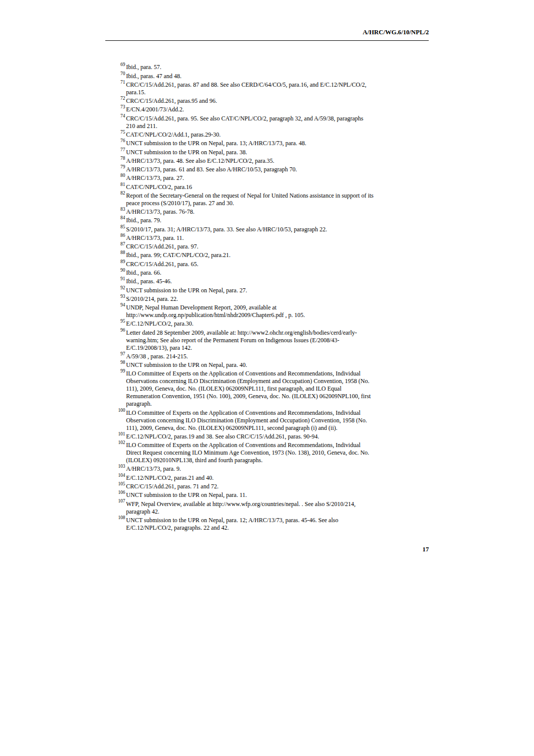A/HRC/WG.6/10/NPL/2
69 Ibid., para. 57.
70 Ibid., paras. 47 and 48.
71 CRC/C/15/Add.261, paras. 87 and 88. See also CERD/C/64/CO/5, para.16, and E/C.12/NPL/CO/2, para.15.
72 CRC/C/15/Add.261, paras.95 and 96.
73 E/CN.4/2001/73/Add.2.
74 CRC/C/15/Add.261, para. 95. See also CAT/C/NPL/CO/2, paragraph 32, and A/59/38, paragraphs 210 and 211.
75 CAT/C/NPL/CO/2/Add.1, paras.29-30.
76 UNCT submission to the UPR on Nepal, para. 13; A/HRC/13/73, para. 48.
77 UNCT submission to the UPR on Nepal, para. 38.
78 A/HRC/13/73, para. 48. See also E/C.12/NPL/CO/2, para.35.
79 A/HRC/13/73, paras. 61 and 83. See also A/HRC/10/53, paragraph 70.
80 A/HRC/13/73, para. 27.
81 CAT/C/NPL/CO/2, para.16
82 Report of the Secretary-General on the request of Nepal for United Nations assistance in support of its peace process (S/2010/17), paras. 27 and 30.
83 A/HRC/13/73, paras. 76-78.
84 Ibid., para. 79.
85 S/2010/17, para. 31; A/HRC/13/73, para. 33. See also A/HRC/10/53, paragraph 22.
86 A/HRC/13/73, para. 11.
87 CRC/C/15/Add.261, para. 97.
88 Ibid., para. 99; CAT/C/NPL/CO/2, para.21.
89 CRC/C/15/Add.261, para. 65.
90 Ibid., para. 66.
91 Ibid., paras. 45-46.
92 UNCT submission to the UPR on Nepal, para. 27.
93 S/2010/214, para. 22.
94 UNDP, Nepal Human Development Report, 2009, available at http://www.undp.org.np/publication/html/nhdr2009/Chapter6.pdf , p. 105.
95 E/C.12/NPL/CO/2, para.30.
96 Letter dated 28 September 2009, available at: http://www2.ohchr.org/english/bodies/cerd/early- warning.htm; See also report of the Permanent Forum on Indigenous Issues (E/2008/43- E/C.19/2008/13), para 142.
97 A/59/38 , paras. 214-215.
98 UNCT submission to the UPR on Nepal, para. 40.
99 ILO Committee of Experts on the Application of Conventions and Recommendations, Individual Observations concerning ILO Discrimination (Employment and Occupation) Convention, 1958 (No. 111), 2009, Geneva, doc. No. (ILOLEX) 062009NPL111, first paragraph, and ILO Equal Remuneration Convention, 1951 (No. 100), 2009, Geneva, doc. No. (ILOLEX) 062009NPL100, first paragraph.
100 ILO Committee of Experts on the Application of Conventions and Recommendations, Individual Observation concerning ILO Discrimination (Employment and Occupation) Convention, 1958 (No. 111), 2009, Geneva, doc. No. (ILOLEX) 062009NPL111, second paragraph (i) and (ii).
101 E/C.12/NPL/CO/2, paras.19 and 38. See also CRC/C/15/Add.261, paras. 90-94.
102 ILO Committee of Experts on the Application of Conventions and Recommendations, Individual Direct Request concerning ILO Minimum Age Convention, 1973 (No. 138), 2010, Geneva, doc. No. (ILOLEX) 092010NPL138, third and fourth paragraphs.
103 A/HRC/13/73, para. 9.
104 E/C.12/NPL/CO/2, paras.21 and 40.
105 CRC/C/15/Add.261, paras. 71 and 72.
106 UNCT submission to the UPR on Nepal, para. 11.
107 WFP, Nepal Overview, available at http://www.wfp.org/countries/nepal. . See also S/2010/214, paragraph 42.
108 UNCT submission to the UPR on Nepal, para. 12; A/HRC/13/73, paras. 45-46. See also E/C.12/NPL/CO/2, paragraphs. 22 and 42.
17